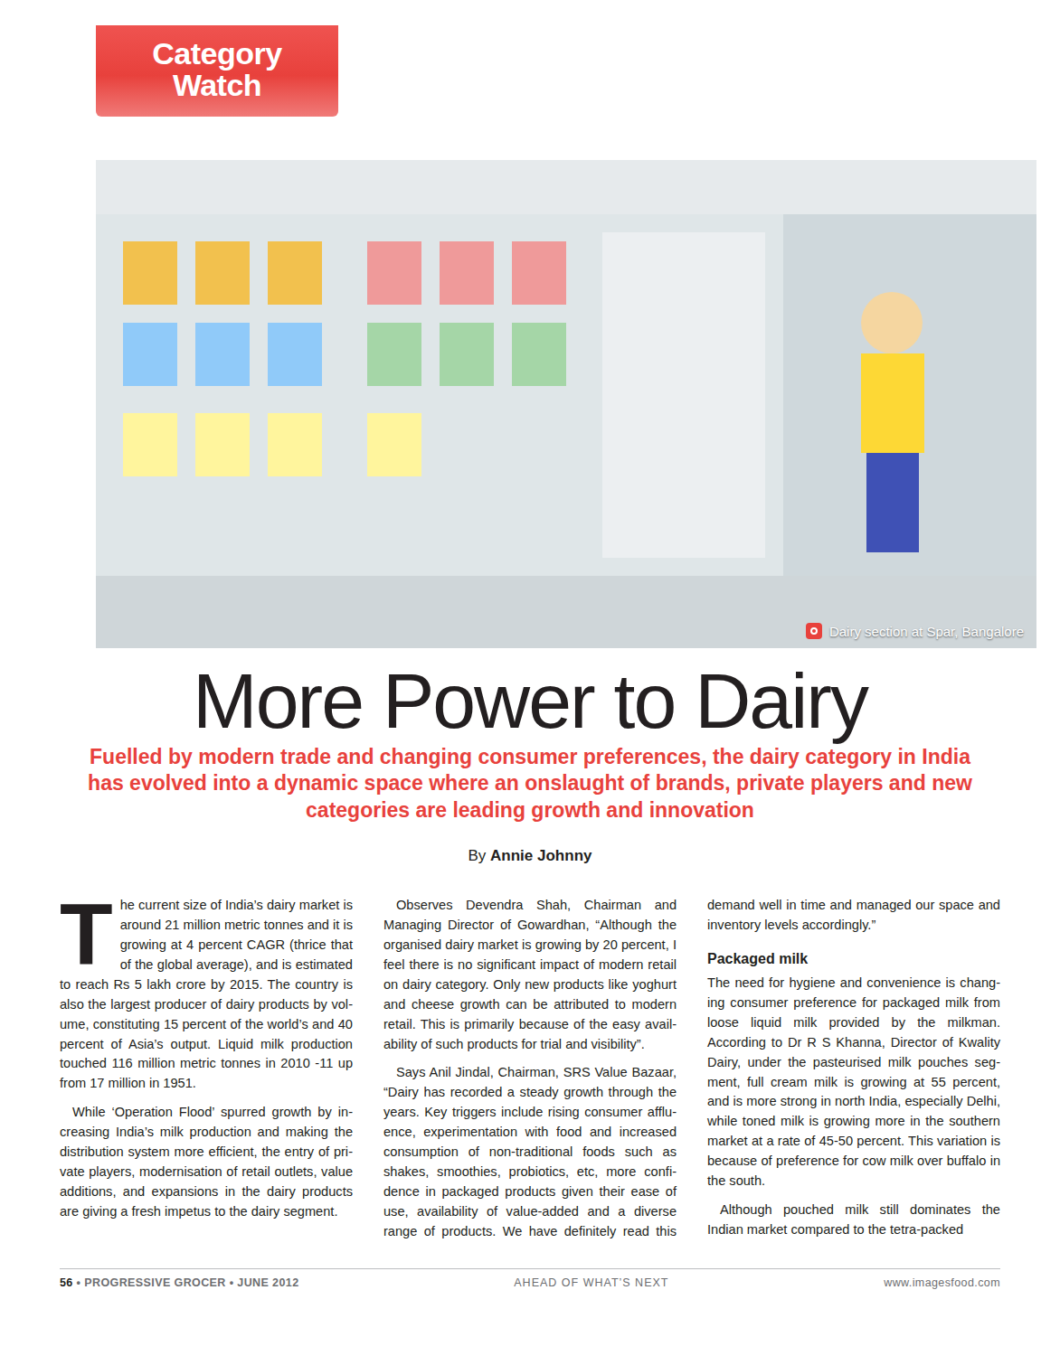Category
Watch
Dairy section at Spar, Bangalore
More Power to Dairy
Fuelled by modern trade and changing consumer preferences, the dairy category in India has evolved into a dynamic space where an onslaught of brands, private players and new categories are leading growth and innovation
By Annie Johnny
The current size of India’s dairy market is around 21 million metric tonnes and it is growing at 4 percent CAGR (thrice that of the global average), and is estimated to reach Rs 5 lakh crore by 2015. The country is also the largest producer of dairy products by volume, constituting 15 percent of the world’s and 40 percent of Asia’s output. Liquid milk production touched 116 million metric tonnes in 2010 -11 up from 17 million in 1951.
While ‘Operation Flood’ spurred growth by increasing India’s milk production and making the distribution system more efficient, the entry of private players, modernisation of retail outlets, value additions, and expansions in the dairy products are giving a fresh impetus to the dairy segment.
Observes Devendra Shah, Chairman and Managing Director of Gowardhan, “Although the organised dairy market is growing by 20 percent, I feel there is no significant impact of modern retail on dairy category. Only new products like yoghurt and cheese growth can be attributed to modern retail. This is primarily because of the easy availability of such products for trial and visibility”.
Says Anil Jindal, Chairman, SRS Value Bazaar, “Dairy has recorded a steady growth through the years. Key triggers include rising consumer affluence, experimentation with food and increased consumption of non-traditional foods such as shakes, smoothies, probiotics, etc, more confidence in packaged products given their ease of use, availability of value-added and a diverse range of products. We have definitely read this demand well in time and managed our space and inventory levels accordingly.”
Packaged milk
The need for hygiene and convenience is changing consumer preference for packaged milk from loose liquid milk provided by the milkman. According to Dr R S Khanna, Director of Kwality Dairy, under the pasteurised milk pouches segment, full cream milk is growing at 55 percent, and is more strong in north India, especially Delhi, while toned milk is growing more in the southern market at a rate of 45-50 percent. This variation is because of preference for cow milk over buffalo in the south.
Although pouched milk still dominates the Indian market compared to the tetra-packed
56 • PROGRESSIVE GROCER • JUNE 2012
AHEAD OF WHAT’S NEXT
www.imagesfood.com